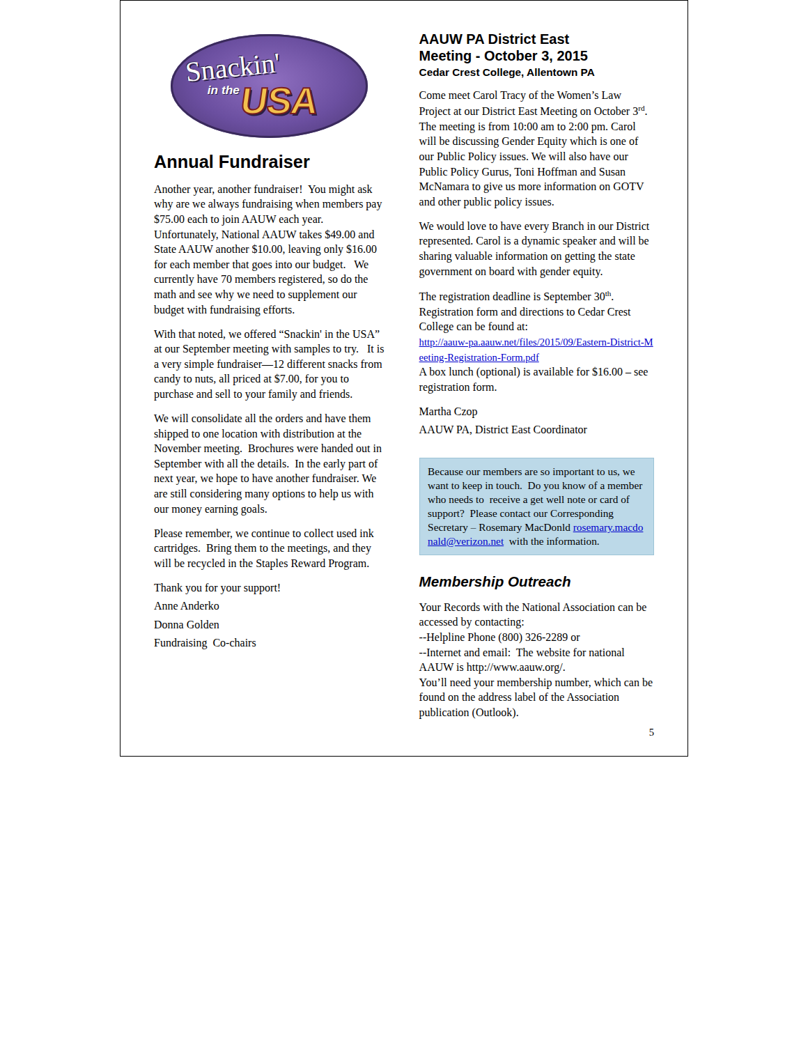Snackin' in the USA
Annual Fundraiser
Another year, another fundraiser! You might ask why are we always fundraising when members pay $75.00 each to join AAUW each year. Unfortunately, National AAUW takes $49.00 and State AAUW another $10.00, leaving only $16.00 for each member that goes into our budget. We currently have 70 members registered, so do the math and see why we need to supplement our budget with fundraising efforts.
With that noted, we offered “Snackin' in the USA” at our September meeting with samples to try. It is a very simple fundraiser—12 different snacks from candy to nuts, all priced at $7.00, for you to purchase and sell to your family and friends.
We will consolidate all the orders and have them shipped to one location with distribution at the November meeting. Brochures were handed out in September with all the details. In the early part of next year, we hope to have another fundraiser. We are still considering many options to help us with our money earning goals.
Please remember, we continue to collect used ink cartridges. Bring them to the meetings, and they will be recycled in the Staples Reward Program.
Thank you for your support!
Anne Anderko
Donna Golden
Fundraising Co-chairs
AAUW PA District East
Meeting - October 3, 2015
Cedar Crest College, Allentown PA
Come meet Carol Tracy of the Women’s Law Project at our District East Meeting on October 3rd. The meeting is from 10:00 am to 2:00 pm. Carol will be discussing Gender Equity which is one of our Public Policy issues. We will also have our Public Policy Gurus, Toni Hoffman and Susan McNamara to give us more information on GOTV and other public policy issues.
We would love to have every Branch in our District represented. Carol is a dynamic speaker and will be sharing valuable information on getting the state government on board with gender equity.
The registration deadline is September 30th. Registration form and directions to Cedar Crest College can be found at:
http://aauw-pa.aauw.net/files/2015/09/Eastern-District-Meeting-Registration-Form.pdf
A box lunch (optional) is available for $16.00 – see registration form.
Martha Czop
AAUW PA, District East Coordinator
Because our members are so important to us, we want to keep in touch. Do you know of a member who needs to receive a get well note or card of support? Please contact our Corresponding Secretary – Rosemary MacDonld rosemary.macdonald@verizon.net with the information.
Membership Outreach
Your Records with the National Association can be accessed by contacting:
--Helpline Phone (800) 326-2289 or
--Internet and email: The website for national AAUW is http://www.aauw.org/.
You’ll need your membership number, which can be found on the address label of the Association publication (Outlook).
5